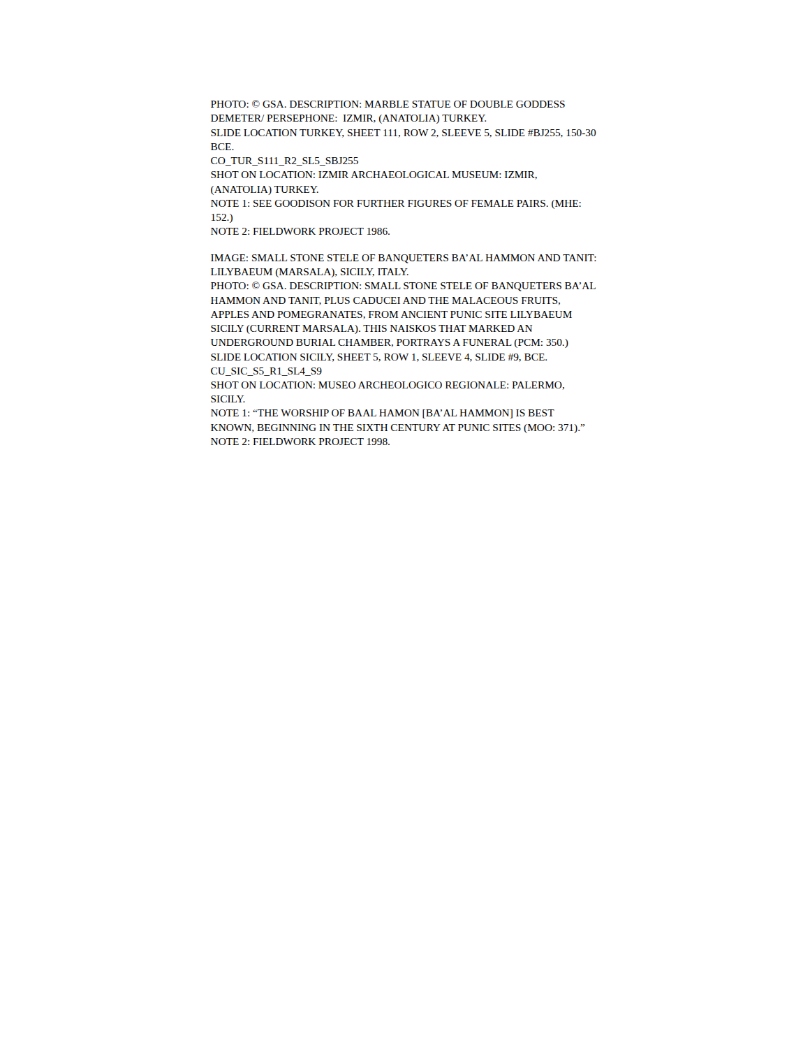PHOTO: © GSA. DESCRIPTION: MARBLE STATUE OF DOUBLE GODDESS DEMETER/ PERSEPHONE: IZMIR, (ANATOLIA) TURKEY.
SLIDE LOCATION TURKEY, SHEET 111, ROW 2, SLEEVE 5, SLIDE #Bj255, 150-30 BCE.
CO_TUR_S111_R2_SL5_SBj255
SHOT ON LOCATION: IZMIR ARCHAEOLOGICAL MUSEUM: IZMIR, (ANATOLIA) TURKEY.
NOTE 1: SEE GOODISON FOR FURTHER FIGURES OF FEMALE PAIRS. (MHE: 152.)
NOTE 2: FIELDWORK PROJECT 1986.
IMAGE: SMALL STONE STELE OF BANQUETERS BA’AL HAMMON AND TANIT: LILYBAEUM (MARSALA), SICILY, ITALY.
PHOTO: © GSA. DESCRIPTION: SMALL STONE STELE OF BANQUETERS BA’AL HAMMON AND TANIT, PLUS CADUCEI AND THE MALACEOUS FRUITS, APPLES AND POMEGRANATES, FROM ANCIENT PUNIC SITE LILYBAEUM SICILY (CURRENT MARSALA). THIS NAISKOS THAT MARKED AN UNDERGROUND BURIAL CHAMBER, PORTRAYS A FUNERAL (PCM: 350.)
SLIDE LOCATION SICILY, SHEET 5, ROW 1, SLEEVE 4, SLIDE #9, BCE.
CU_SIC_S5_R1_SL4_S9
SHOT ON LOCATION: MUSEO ARCHEOLOGICO REGIONALE: PALERMO, SICILY.
NOTE 1: “THE WORSHIP OF BAAL HAMON [BA’AL HAMMON] IS BEST KNOWN, BEGINNING IN THE SIXTH CENTURY AT PUNIC SITES (MOO: 371).”
NOTE 2: FIELDWORK PROJECT 1998.